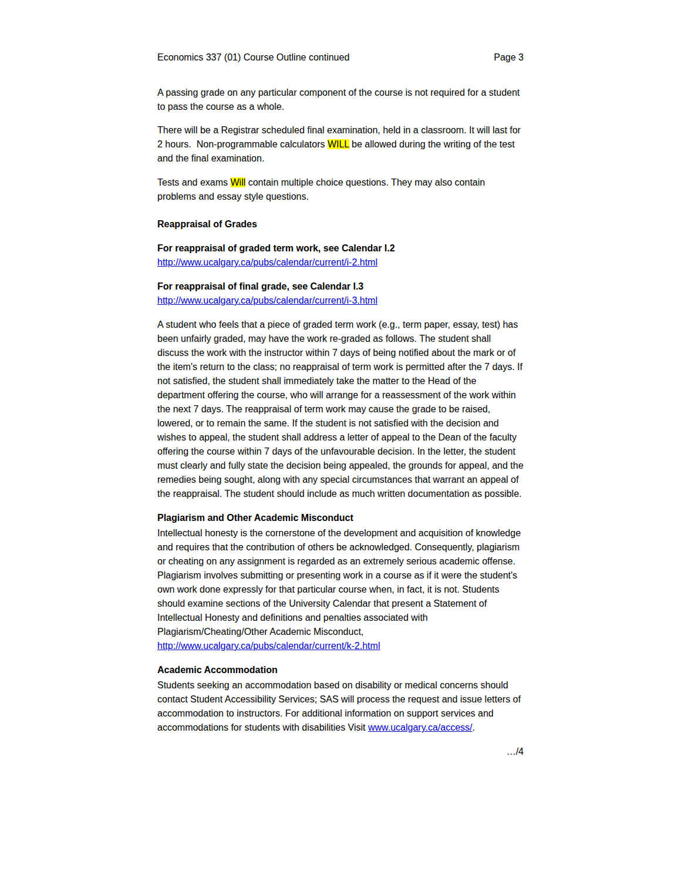Economics 337 (01) Course Outline continued Page 3
A passing grade on any particular component of the course is not required for a student to pass the course as a whole.
There will be a Registrar scheduled final examination, held in a classroom. It will last for 2 hours. Non-programmable calculators WILL be allowed during the writing of the test and the final examination.
Tests and exams Will contain multiple choice questions. They may also contain problems and essay style questions.
Reappraisal of Grades
For reappraisal of graded term work, see Calendar I.2
http://www.ucalgary.ca/pubs/calendar/current/i-2.html
For reappraisal of final grade, see Calendar I.3
http://www.ucalgary.ca/pubs/calendar/current/i-3.html
A student who feels that a piece of graded term work (e.g., term paper, essay, test) has been unfairly graded, may have the work re-graded as follows. The student shall discuss the work with the instructor within 7 days of being notified about the mark or of the item's return to the class; no reappraisal of term work is permitted after the 7 days. If not satisfied, the student shall immediately take the matter to the Head of the department offering the course, who will arrange for a reassessment of the work within the next 7 days. The reappraisal of term work may cause the grade to be raised, lowered, or to remain the same. If the student is not satisfied with the decision and wishes to appeal, the student shall address a letter of appeal to the Dean of the faculty offering the course within 7 days of the unfavourable decision. In the letter, the student must clearly and fully state the decision being appealed, the grounds for appeal, and the remedies being sought, along with any special circumstances that warrant an appeal of the reappraisal. The student should include as much written documentation as possible.
Plagiarism and Other Academic Misconduct
Intellectual honesty is the cornerstone of the development and acquisition of knowledge and requires that the contribution of others be acknowledged. Consequently, plagiarism or cheating on any assignment is regarded as an extremely serious academic offense. Plagiarism involves submitting or presenting work in a course as if it were the student's own work done expressly for that particular course when, in fact, it is not. Students should examine sections of the University Calendar that present a Statement of Intellectual Honesty and definitions and penalties associated with Plagiarism/Cheating/Other Academic Misconduct, http://www.ucalgary.ca/pubs/calendar/current/k-2.html
Academic Accommodation
Students seeking an accommodation based on disability or medical concerns should contact Student Accessibility Services; SAS will process the request and issue letters of accommodation to instructors. For additional information on support services and accommodations for students with disabilities Visit www.ucalgary.ca/access/.
…/4